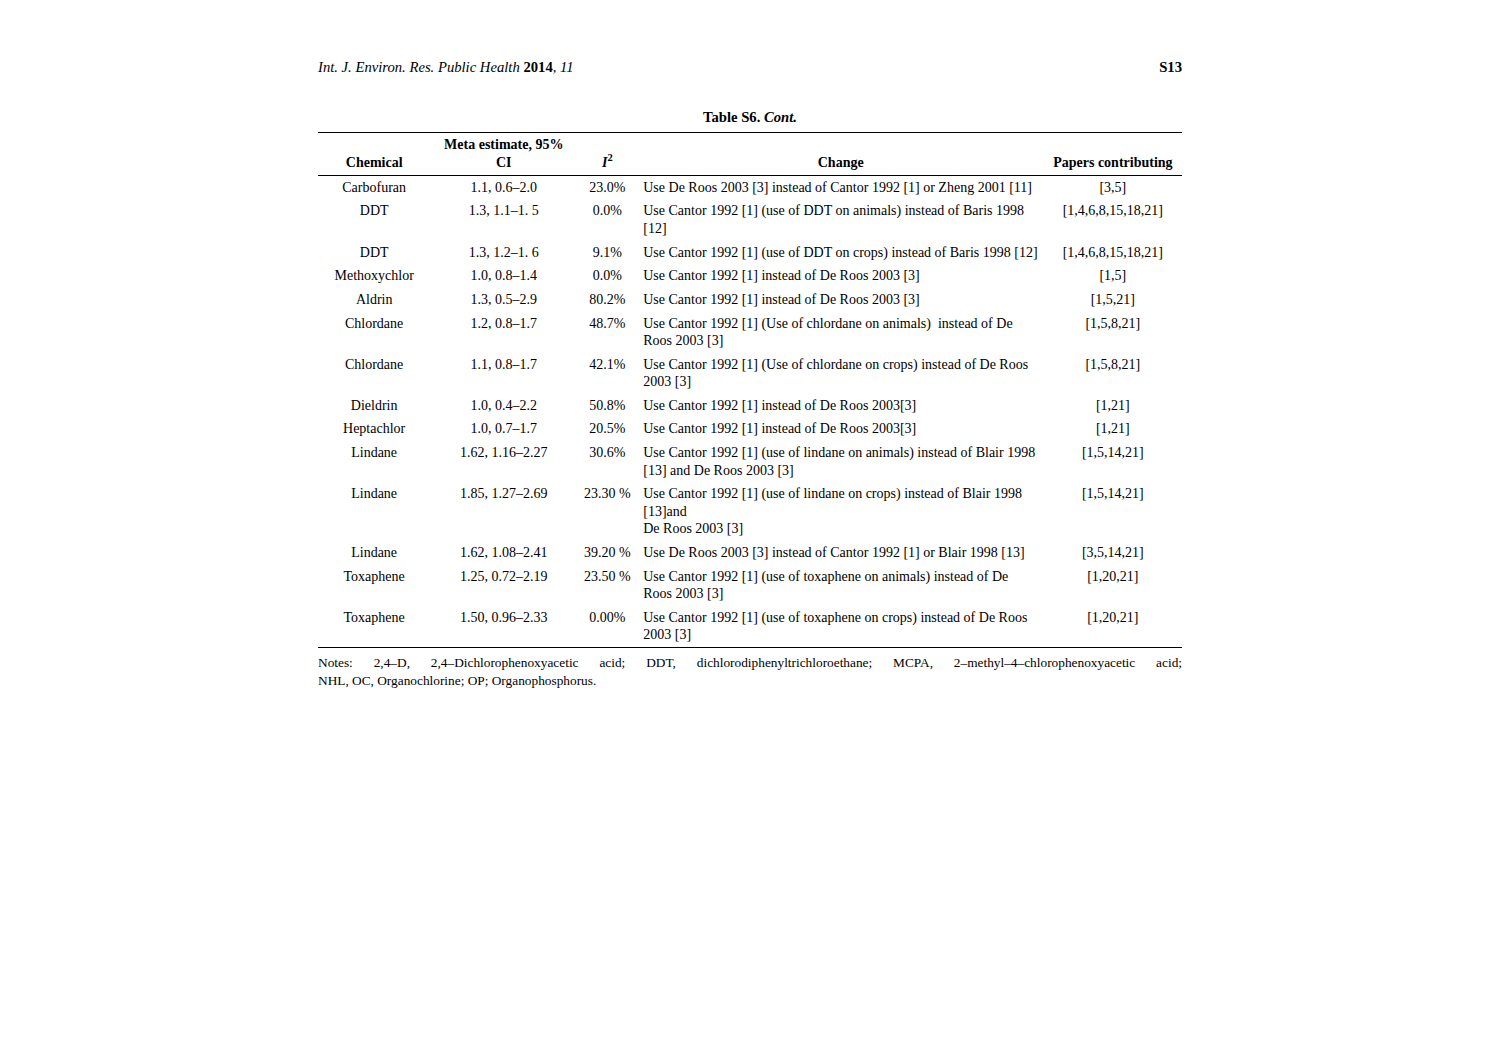Int. J. Environ. Res. Public Health 2014, 11
S13
Table S6. Cont.
| Chemical | Meta estimate, 95% CI | I 2 | Change | Papers contributing |
| --- | --- | --- | --- | --- |
| Carbofuran | 1.1, 0.6–2.0 | 23.0% | Use De Roos 2003 [3] instead of Cantor 1992 [1] or Zheng 2001 [11] | [3,5] |
| DDT | 1.3, 1.1–1. 5 | 0.0% | Use Cantor 1992 [1] (use of DDT on animals) instead of Baris 1998 [12] | [1,4,6,8,15,18,21] |
| DDT | 1.3, 1.2–1. 6 | 9.1% | Use Cantor 1992 [1] (use of DDT on crops) instead of Baris 1998 [12] | [1,4,6,8,15,18,21] |
| Methoxychlor | 1.0, 0.8–1.4 | 0.0% | Use Cantor 1992 [1] instead of De Roos 2003 [3] | [1,5] |
| Aldrin | 1.3, 0.5–2.9 | 80.2% | Use Cantor 1992 [1] instead of De Roos 2003 [3] | [1,5,21] |
| Chlordane | 1.2, 0.8–1.7 | 48.7% | Use Cantor 1992 [1] (Use of chlordane on animals) instead of De Roos 2003 [3] | [1,5,8,21] |
| Chlordane | 1.1, 0.8–1.7 | 42.1% | Use Cantor 1992 [1] (Use of chlordane on crops) instead of De Roos 2003 [3] | [1,5,8,21] |
| Dieldrin | 1.0, 0.4–2.2 | 50.8% | Use Cantor 1992 [1] instead of De Roos 2003[3] | [1,21] |
| Heptachlor | 1.0, 0.7–1.7 | 20.5% | Use Cantor 1992 [1] instead of De Roos 2003[3] | [1,21] |
| Lindane | 1.62, 1.16–2.27 | 30.6% | Use Cantor 1992 [1] (use of lindane on animals) instead of Blair 1998 [13] and De Roos 2003 [3] | [1,5,14,21] |
| Lindane | 1.85, 1.27–2.69 | 23.30 % | Use Cantor 1992 [1] (use of lindane on crops) instead of Blair 1998 [13]and De Roos 2003 [3] | [1,5,14,21] |
| Lindane | 1.62, 1.08–2.41 | 39.20 % | Use De Roos 2003 [3] instead of Cantor 1992 [1] or Blair 1998 [13] | [3,5,14,21] |
| Toxaphene | 1.25, 0.72–2.19 | 23.50 % | Use Cantor 1992 [1] (use of toxaphene on animals) instead of De Roos 2003 [3] | [1,20,21] |
| Toxaphene | 1.50, 0.96–2.33 | 0.00% | Use Cantor 1992 [1] (use of toxaphene on crops) instead of De Roos 2003 [3] | [1,20,21] |
Notes: 2,4–D, 2,4–Dichlorophenoxyacetic acid; DDT, dichlorodiphenyltrichloroethane; MCPA, 2–methyl–4–chlorophenoxyacetic acid; NHL, OC, Organochlorine; OP; Organophosphorus.